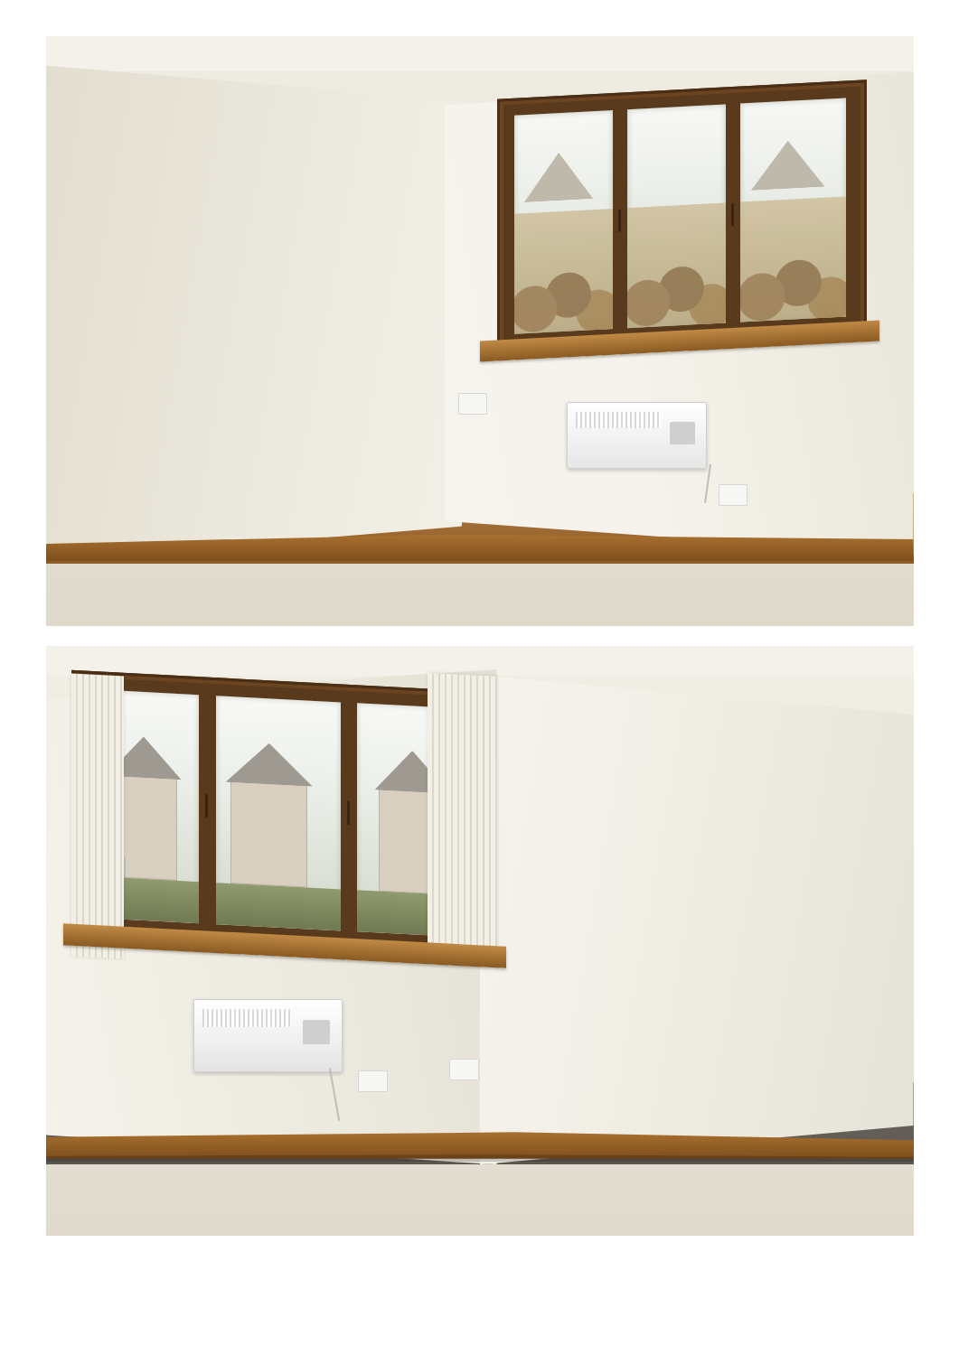Empty room with triple-pane window on the right-hand wall, wall-mounted electric panel heater, wooden skirting and wood-effect flooring.
Empty carpeted room with triple-pane window on the left-hand wall, vertical blinds, wall-mounted electric panel heater and wooden skirting.